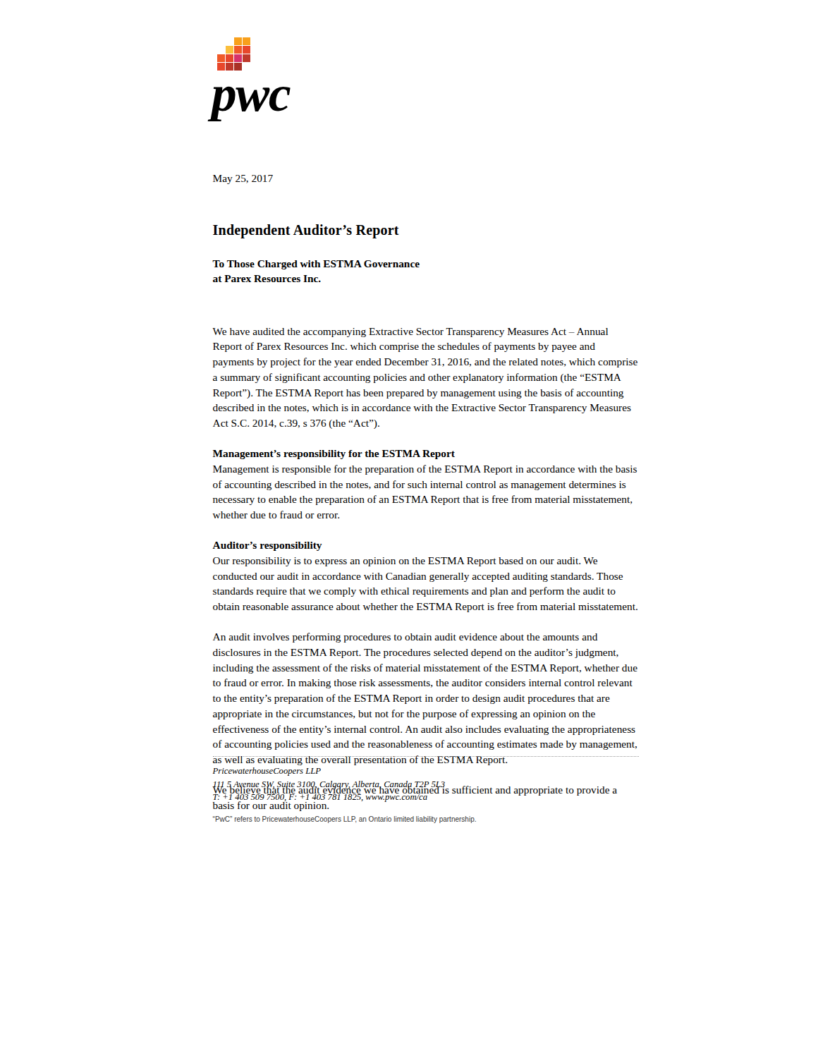pwc
May 25, 2017
Independent Auditor’s Report
To Those Charged with ESTMA Governance
at Parex Resources Inc.
We have audited the accompanying Extractive Sector Transparency Measures Act – Annual Report of Parex Resources Inc. which comprise the schedules of payments by payee and payments by project for the year ended December 31, 2016, and the related notes, which comprise a summary of significant accounting policies and other explanatory information (the “ESTMA Report”). The ESTMA Report has been prepared by management using the basis of accounting described in the notes, which is in accordance with the Extractive Sector Transparency Measures Act S.C. 2014, c.39, s 376 (the “Act”).
Management’s responsibility for the ESTMA Report
Management is responsible for the preparation of the ESTMA Report in accordance with the basis of accounting described in the notes, and for such internal control as management determines is necessary to enable the preparation of an ESTMA Report that is free from material misstatement, whether due to fraud or error.
Auditor’s responsibility
Our responsibility is to express an opinion on the ESTMA Report based on our audit. We conducted our audit in accordance with Canadian generally accepted auditing standards. Those standards require that we comply with ethical requirements and plan and perform the audit to obtain reasonable assurance about whether the ESTMA Report is free from material misstatement.
An audit involves performing procedures to obtain audit evidence about the amounts and disclosures in the ESTMA Report. The procedures selected depend on the auditor’s judgment, including the assessment of the risks of material misstatement of the ESTMA Report, whether due to fraud or error. In making those risk assessments, the auditor considers internal control relevant to the entity’s preparation of the ESTMA Report in order to design audit procedures that are appropriate in the circumstances, but not for the purpose of expressing an opinion on the effectiveness of the entity’s internal control. An audit also includes evaluating the appropriateness of accounting policies used and the reasonableness of accounting estimates made by management, as well as evaluating the overall presentation of the ESTMA Report.
We believe that the audit evidence we have obtained is sufficient and appropriate to provide a basis for our audit opinion.
PricewaterhouseCoopers LLP
111 5 Avenue SW, Suite 3100, Calgary, Alberta, Canada T2P 5L3
T: +1 403 509 7500, F: +1 403 781 1825, www.pwc.com/ca
“PwC” refers to PricewaterhouseCoopers LLP, an Ontario limited liability partnership.